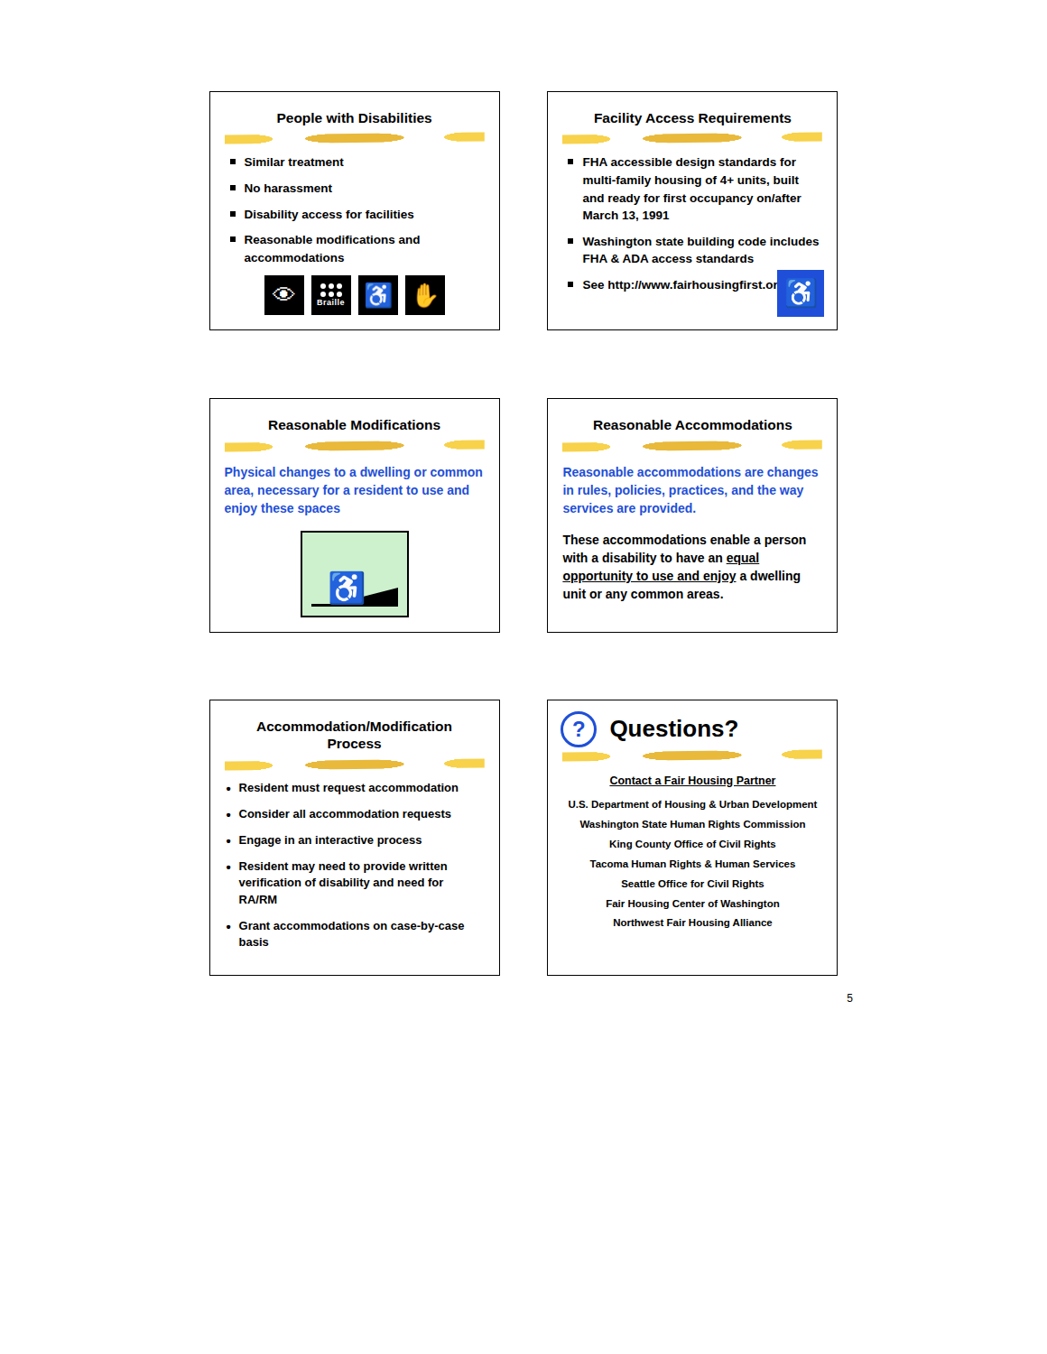People with Disabilities
Similar treatment
No harassment
Disability access for facilities
Reasonable modifications and accommodations
👁
Braille
♿
✋
Facility Access Requirements
FHA accessible design standards for multi-family housing of 4+ units, built and ready for first occupancy on/after March 13, 1991
Washington state building code includes FHA & ADA access standards
See http://www.fairhousingfirst.org
♿
Reasonable Modifications
Physical changes to a dwelling or common area, necessary for a resident to use and enjoy these spaces
♿
Reasonable Accommodations
Reasonable accommodations are changes in rules, policies, practices, and the way services are provided.
These accommodations enable a person with a disability to have an equal opportunity to use and enjoy a dwelling unit or any common areas.
Accommodation/Modification
Process
Resident must request accommodation
Consider all accommodation requests
Engage in an interactive process
Resident may need to provide written verification of disability and need for RA/RM
Grant accommodations on case-by-case basis
?
Questions?
Contact a Fair Housing Partner U.S. Department of Housing & Urban Development
Washington State Human Rights Commission
King County Office of Civil Rights
Tacoma Human Rights & Human Services
Seattle Office for Civil Rights
Fair Housing Center of Washington
Northwest Fair Housing Alliance
5